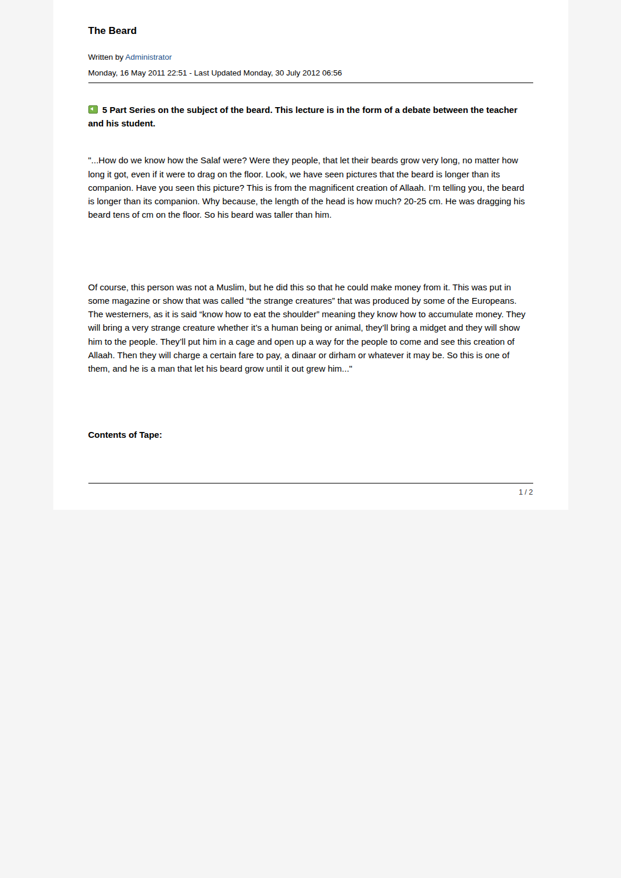The Beard
Written by Administrator
Monday, 16 May 2011 22:51 - Last Updated Monday, 30 July 2012 06:56
5 Part Series on the subject of the beard. This lecture is in the form of a debate between the teacher and his student.
"...How do we know how the Salaf were? Were they people, that let their beards grow very long, no matter how long it got, even if it were to drag on the floor. Look, we have seen pictures that the beard is longer than its companion. Have you seen this picture? This is from the magnificent creation of Allaah. I’m telling you, the beard is longer than its companion. Why because, the length of the head is how much? 20-25 cm. He was dragging his beard tens of cm on the floor. So his beard was taller than him.
Of course, this person was not a Muslim, but he did this so that he could make money from it. This was put in some magazine or show that was called “the strange creatures” that was produced by some of the Europeans. The westerners, as it is said “know how to eat the shoulder” meaning they know how to accumulate money. They will bring a very strange creature whether it’s a human being or animal, they’ll bring a midget and they will show him to the people. They’ll put him in a cage and open up a way for the people to come and see this creation of Allaah. Then they will charge a certain fare to pay, a dinaar or dirham or whatever it may be. So this is one of them, and he is a man that let his beard grow until it out grew him..."
Contents of Tape:
1 / 2